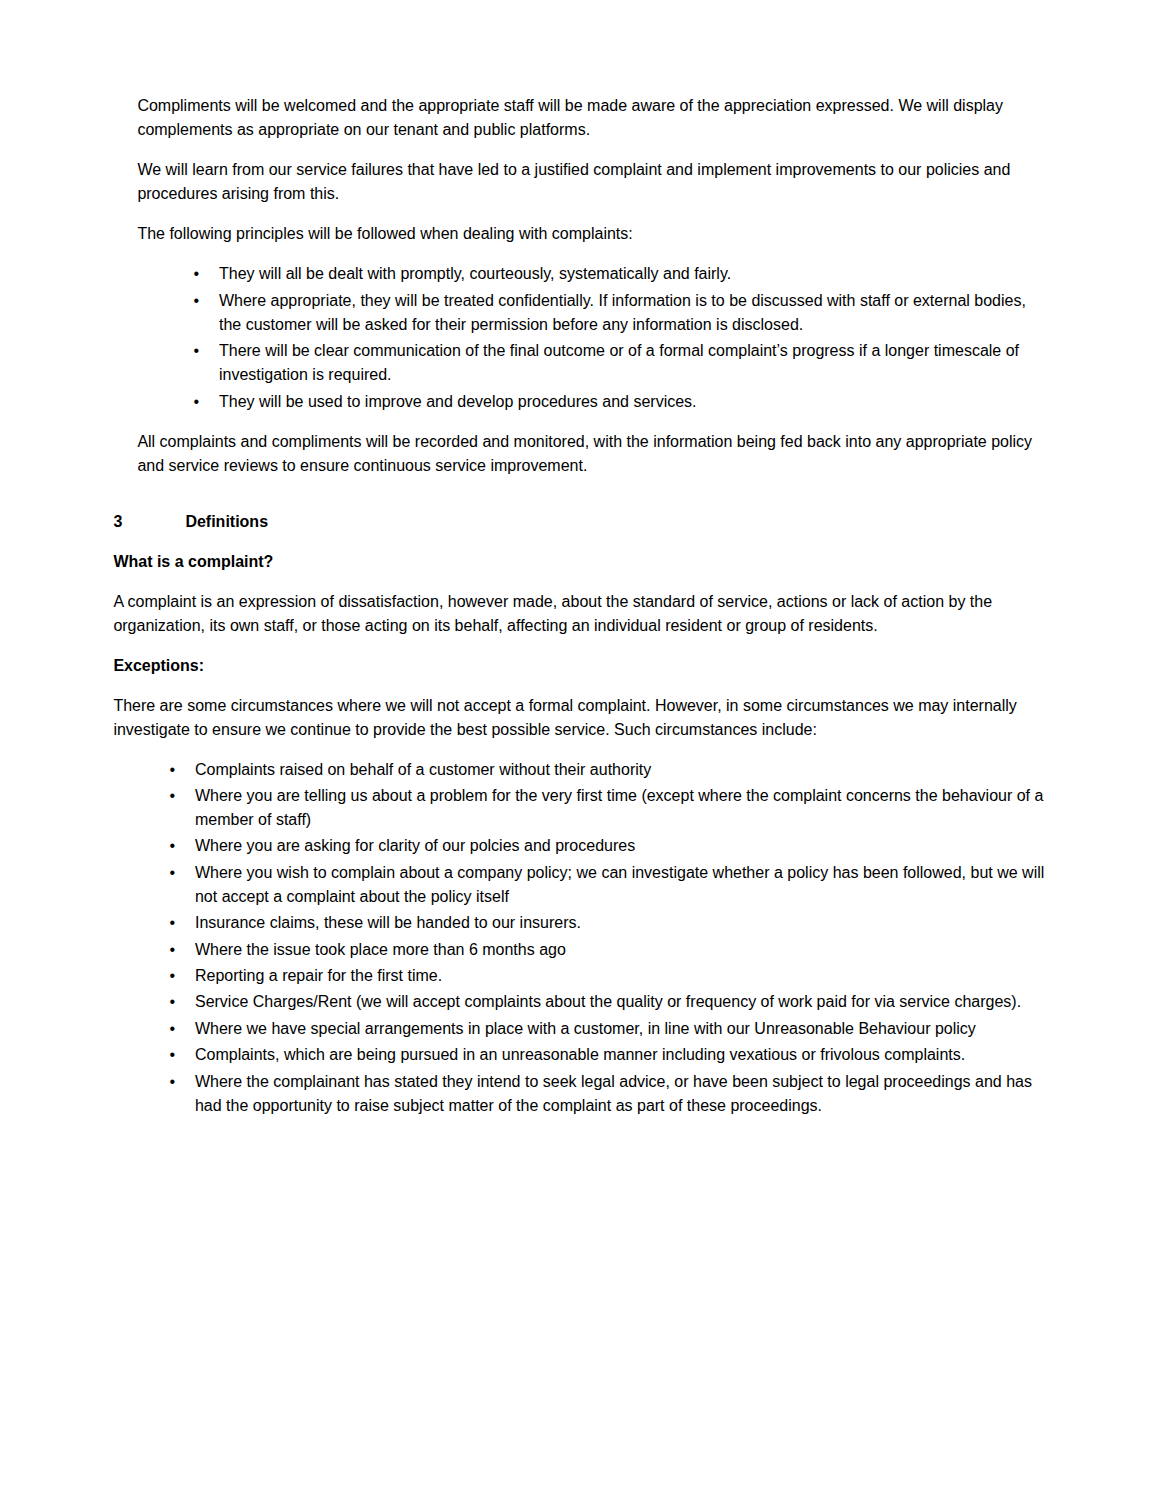Compliments will be welcomed and the appropriate staff will be made aware of the appreciation expressed. We will display complements as appropriate on our tenant and public platforms.
We will learn from our service failures that have led to a justified complaint and implement improvements to our policies and procedures arising from this.
The following principles will be followed when dealing with complaints:
They will all be dealt with promptly, courteously, systematically and fairly.
Where appropriate, they will be treated confidentially. If information is to be discussed with staff or external bodies, the customer will be asked for their permission before any information is disclosed.
There will be clear communication of the final outcome or of a formal complaint’s progress if a longer timescale of investigation is required.
They will be used to improve and develop procedures and services.
All complaints and compliments will be recorded and monitored, with the information being fed back into any appropriate policy and service reviews to ensure continuous service improvement.
3 Definitions
What is a complaint?
A complaint is an expression of dissatisfaction, however made, about the standard of service, actions or lack of action by the organization, its own staff, or those acting on its behalf, affecting an individual resident or group of residents.
Exceptions:
There are some circumstances where we will not accept a formal complaint. However, in some circumstances we may internally investigate to ensure we continue to provide the best possible service. Such circumstances include:
Complaints raised on behalf of a customer without their authority
Where you are telling us about a problem for the very first time (except where the complaint concerns the behaviour of a member of staff)
Where you are asking for clarity of our polcies and procedures
Where you wish to complain about a company policy; we can investigate whether a policy has been followed, but we will not accept a complaint about the policy itself
Insurance claims, these will be handed to our insurers.
Where the issue took place more than 6 months ago
Reporting a repair for the first time.
Service Charges/Rent (we will accept complaints about the quality or frequency of work paid for via service charges).
Where we have special arrangements in place with a customer, in line with our Unreasonable Behaviour policy
Complaints, which are being pursued in an unreasonable manner including vexatious or frivolous complaints.
Where the complainant has stated they intend to seek legal advice, or have been subject to legal proceedings and has had the opportunity to raise subject matter of the complaint as part of these proceedings.